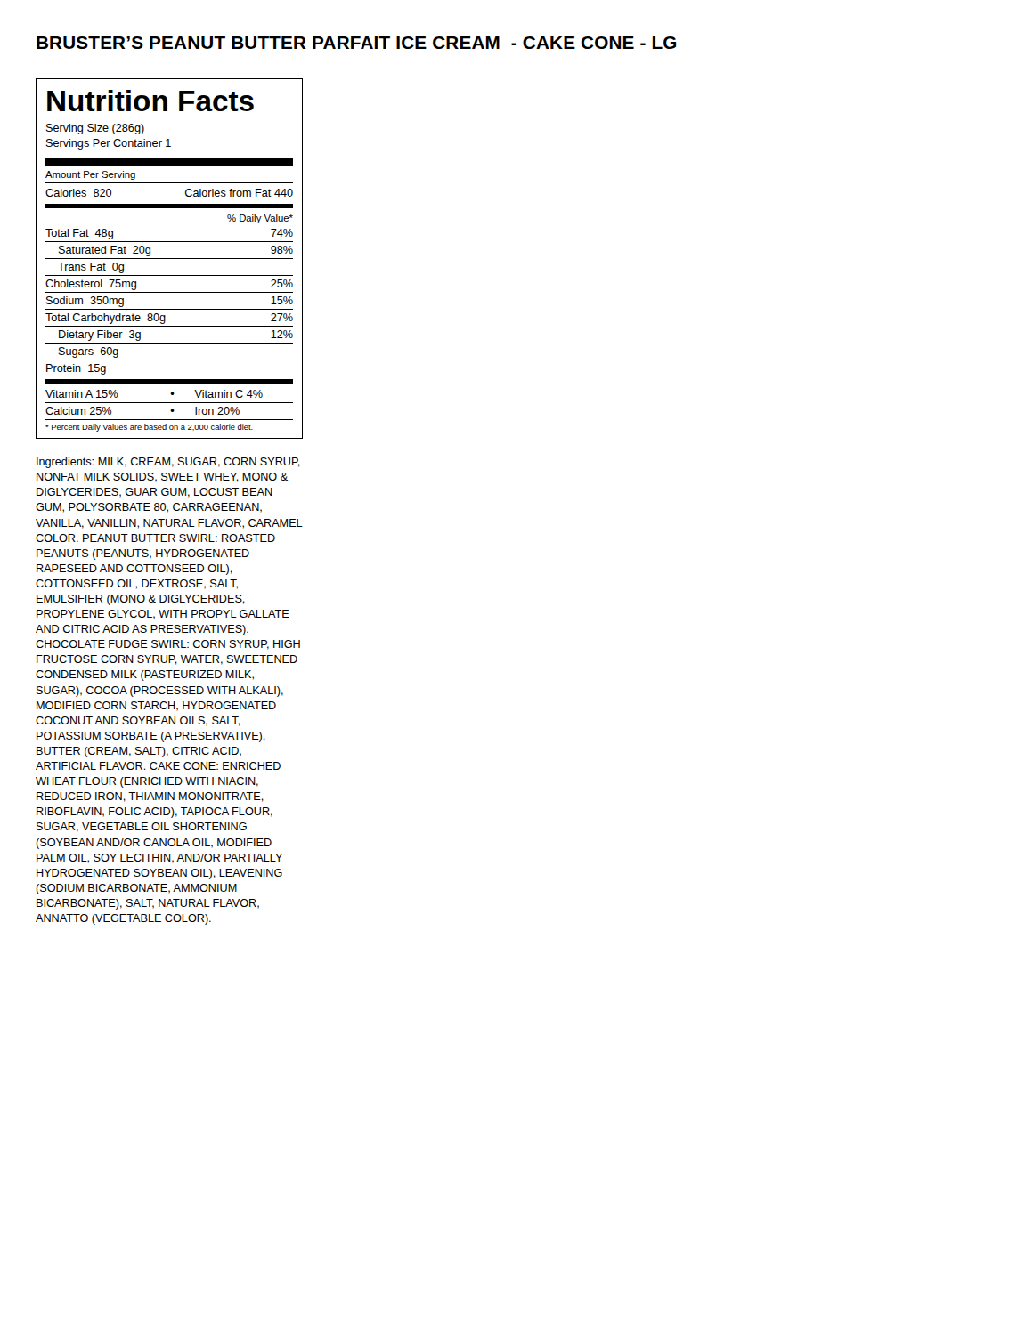BRUSTER’S PEANUT BUTTER PARFAIT ICE CREAM - CAKE CONE - LG
Nutrition Facts
Serving Size (286g)
Servings Per Container 1
Amount Per Serving
| Calories 820 | Calories from Fat 440 |
| | % Daily Value* |
| Total Fat 48g | 74% |
| Saturated Fat 20g | 98% |
| Trans Fat 0g | |
| Cholesterol 75mg | 25% |
| Sodium 350mg | 15% |
| Total Carbohydrate 80g | 27% |
| Dietary Fiber 3g | 12% |
| Sugars 60g | |
| Protein 15g | |
| Vitamin A 15% | • | Vitamin C 4% |
| Calcium 25% | • | Iron 20% |
* Percent Daily Values are based on a 2,000 calorie diet.
Ingredients: MILK, CREAM, SUGAR, CORN SYRUP, NONFAT MILK SOLIDS, SWEET WHEY, MONO & DIGLYCERIDES, GUAR GUM, LOCUST BEAN GUM, POLYSORBATE 80, CARRAGEENAN, VANILLA, VANILLIN, NATURAL FLAVOR, CARAMEL COLOR. PEANUT BUTTER SWIRL: ROASTED PEANUTS (PEANUTS, HYDROGENATED RAPESEED AND COTTONSEED OIL), COTTONSEED OIL, DEXTROSE, SALT, EMULSIFIER (MONO & DIGLYCERIDES, PROPYLENE GLYCOL, WITH PROPYL GALLATE AND CITRIC ACID AS PRESERVATIVES). CHOCOLATE FUDGE SWIRL: CORN SYRUP, HIGH FRUCTOSE CORN SYRUP, WATER, SWEETENED CONDENSED MILK (PASTEURIZED MILK, SUGAR), COCOA (PROCESSED WITH ALKALI), MODIFIED CORN STARCH, HYDROGENATED COCONUT AND SOYBEAN OILS, SALT, POTASSIUM SORBATE (A PRESERVATIVE), BUTTER (CREAM, SALT), CITRIC ACID, ARTIFICIAL FLAVOR. CAKE CONE: ENRICHED WHEAT FLOUR (ENRICHED WITH NIACIN, REDUCED IRON, THIAMIN MONONITRATE, RIBOFLAVIN, FOLIC ACID), TAPIOCA FLOUR, SUGAR, VEGETABLE OIL SHORTENING (SOYBEAN AND/OR CANOLA OIL, MODIFIED PALM OIL, SOY LECITHIN, AND/OR PARTIALLY HYDROGENATED SOYBEAN OIL), LEAVENING (SODIUM BICARBONATE, AMMONIUM BICARBONATE), SALT, NATURAL FLAVOR, ANNATTO (VEGETABLE COLOR).